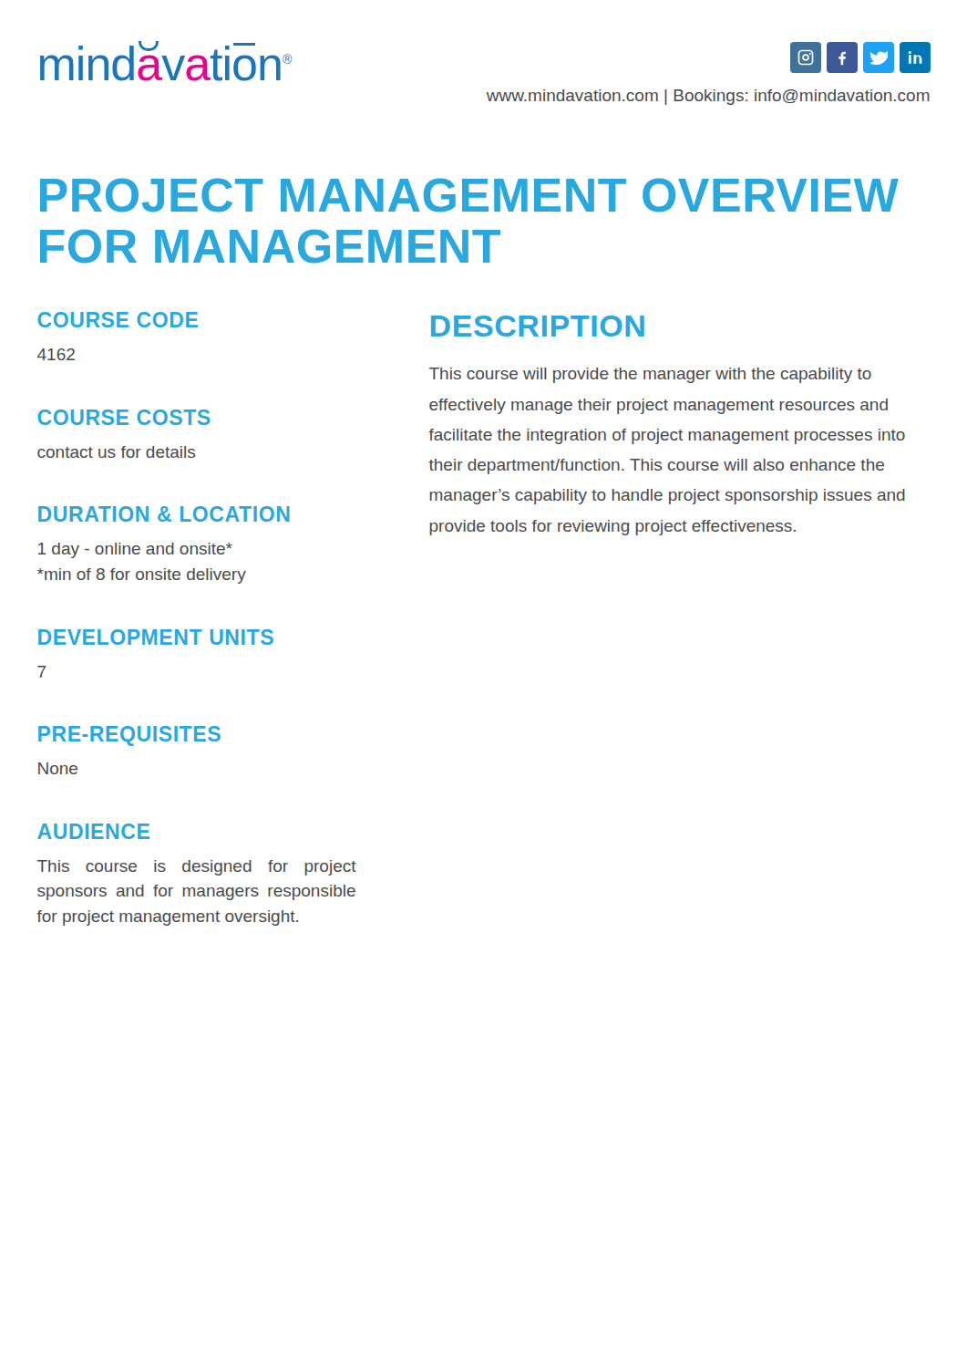mindavation®
www.mindavation.com | Bookings: info@mindavation.com
Project Management Overview
for Management
Course Code
4162
Course Costs
contact us for details
Duration & Location
1 day - online and onsite*
*min of 8 for onsite delivery
Development Units
7
Pre-Requisites
None
Audience
This course is designed for project sponsors and for managers responsible for project management oversight.
Description
This course will provide the manager with the capability to effectively manage their project management resources and facilitate the integration of project management processes into their department/function. This course will also enhance the manager’s capability to handle project sponsorship issues and provide tools for reviewing project effectiveness.